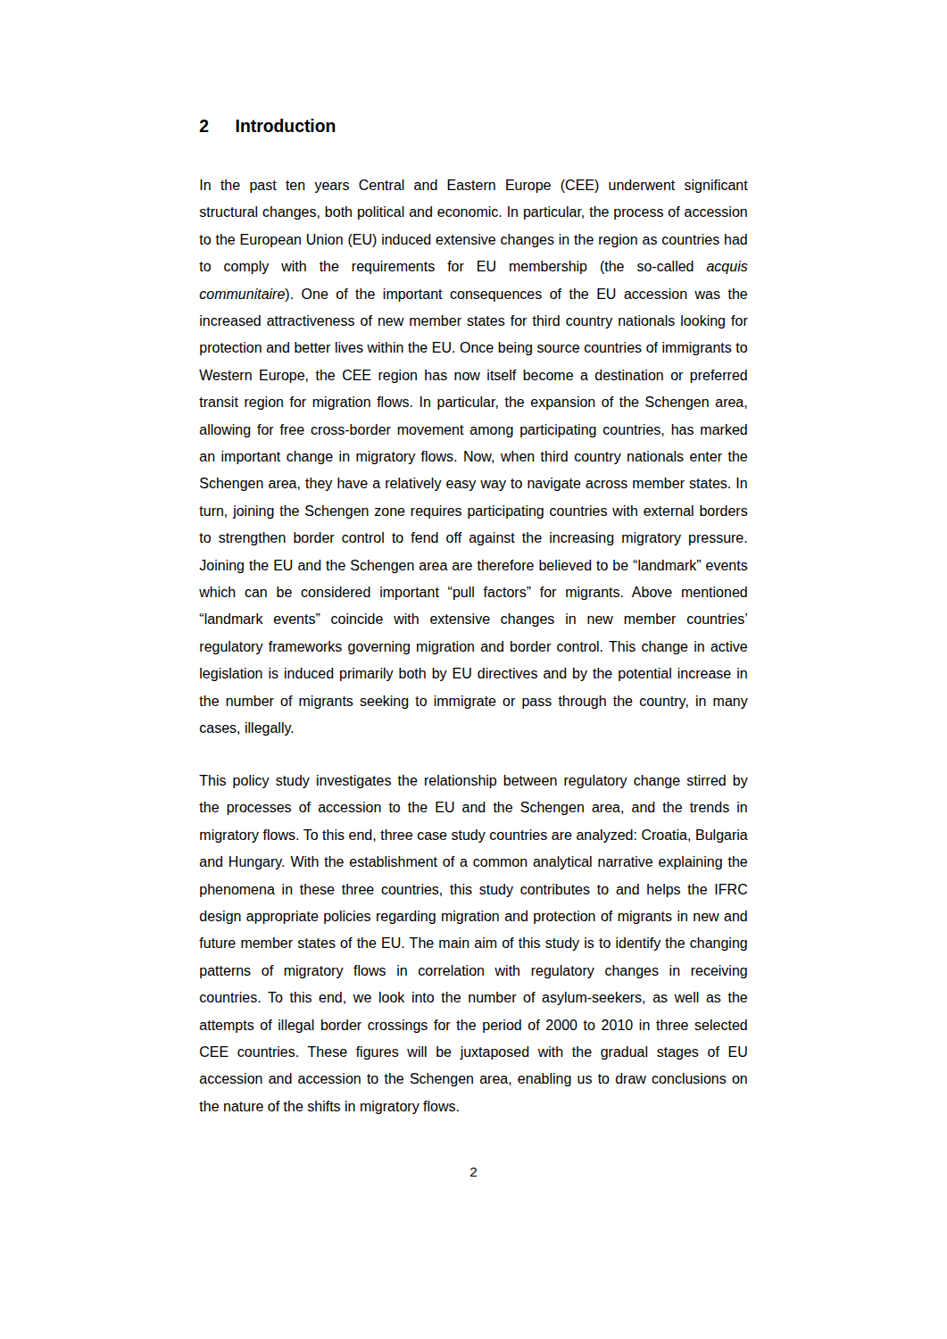2 Introduction
In the past ten years Central and Eastern Europe (CEE) underwent significant structural changes, both political and economic. In particular, the process of accession to the European Union (EU) induced extensive changes in the region as countries had to comply with the requirements for EU membership (the so-called acquis communitaire). One of the important consequences of the EU accession was the increased attractiveness of new member states for third country nationals looking for protection and better lives within the EU. Once being source countries of immigrants to Western Europe, the CEE region has now itself become a destination or preferred transit region for migration flows. In particular, the expansion of the Schengen area, allowing for free cross-border movement among participating countries, has marked an important change in migratory flows. Now, when third country nationals enter the Schengen area, they have a relatively easy way to navigate across member states. In turn, joining the Schengen zone requires participating countries with external borders to strengthen border control to fend off against the increasing migratory pressure. Joining the EU and the Schengen area are therefore believed to be “landmark” events which can be considered important “pull factors” for migrants. Above mentioned “landmark events” coincide with extensive changes in new member countries’ regulatory frameworks governing migration and border control. This change in active legislation is induced primarily both by EU directives and by the potential increase in the number of migrants seeking to immigrate or pass through the country, in many cases, illegally.
This policy study investigates the relationship between regulatory change stirred by the processes of accession to the EU and the Schengen area, and the trends in migratory flows. To this end, three case study countries are analyzed: Croatia, Bulgaria and Hungary. With the establishment of a common analytical narrative explaining the phenomena in these three countries, this study contributes to and helps the IFRC design appropriate policies regarding migration and protection of migrants in new and future member states of the EU. The main aim of this study is to identify the changing patterns of migratory flows in correlation with regulatory changes in receiving countries. To this end, we look into the number of asylum-seekers, as well as the attempts of illegal border crossings for the period of 2000 to 2010 in three selected CEE countries. These figures will be juxtaposed with the gradual stages of EU accession and accession to the Schengen area, enabling us to draw conclusions on the nature of the shifts in migratory flows.
2